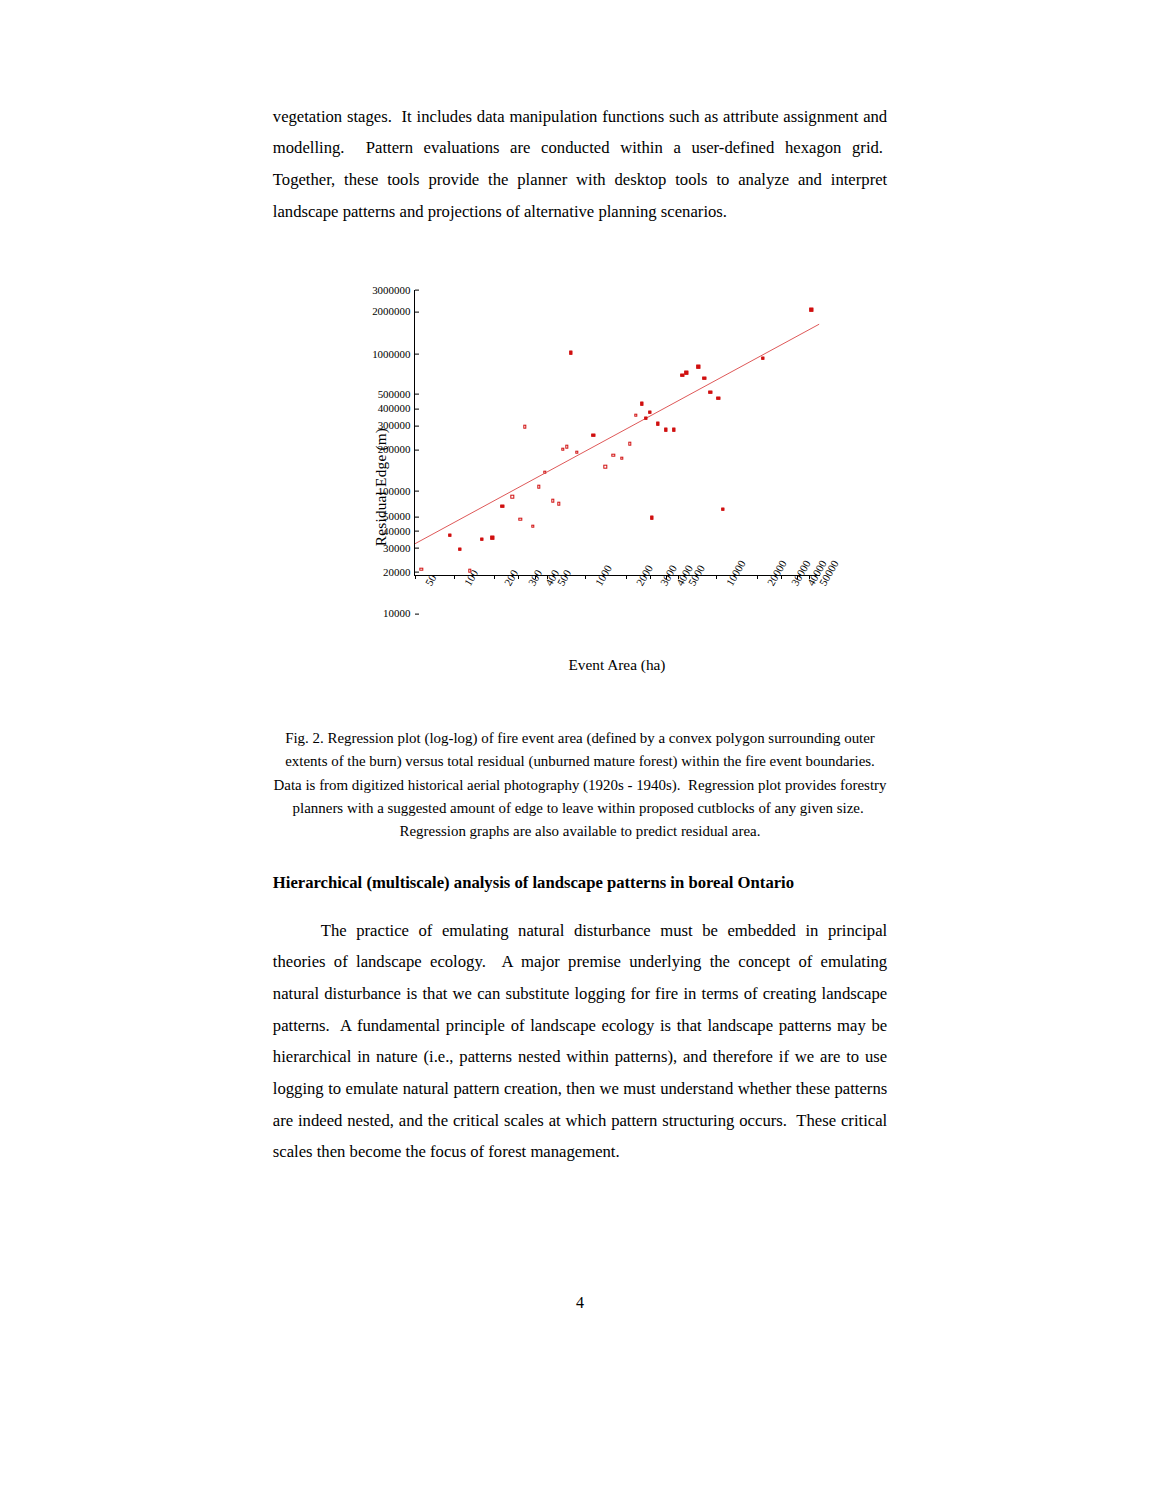vegetation stages. It includes data manipulation functions such as attribute assignment and modelling. Pattern evaluations are conducted within a user-defined hexagon grid. Together, these tools provide the planner with desktop tools to analyze and interpret landscape patterns and projections of alternative planning scenarios.
Residual Edge (m)
3000000
2000000
1000000
500000
400000
300000
200000
100000
50000
40000
30000
20000
10000
50
100
200
300
400
500
1000
2000
3000
4000
5000
10000
20000
30000
40000
50000
Event Area (ha)
Fig. 2. Regression plot (log-log) of fire event area (defined by a convex polygon surrounding outer extents of the burn) versus total residual (unburned mature forest) within the fire event boundaries. Data is from digitized historical aerial photography (1920s - 1940s). Regression plot provides forestry planners with a suggested amount of edge to leave within proposed cutblocks of any given size. Regression graphs are also available to predict residual area.
Hierarchical (multiscale) analysis of landscape patterns in boreal Ontario
The practice of emulating natural disturbance must be embedded in principal theories of landscape ecology. A major premise underlying the concept of emulating natural disturbance is that we can substitute logging for fire in terms of creating landscape patterns. A fundamental principle of landscape ecology is that landscape patterns may be hierarchical in nature (i.e., patterns nested within patterns), and therefore if we are to use logging to emulate natural pattern creation, then we must understand whether these patterns are indeed nested, and the critical scales at which pattern structuring occurs. These critical scales then become the focus of forest management.
4